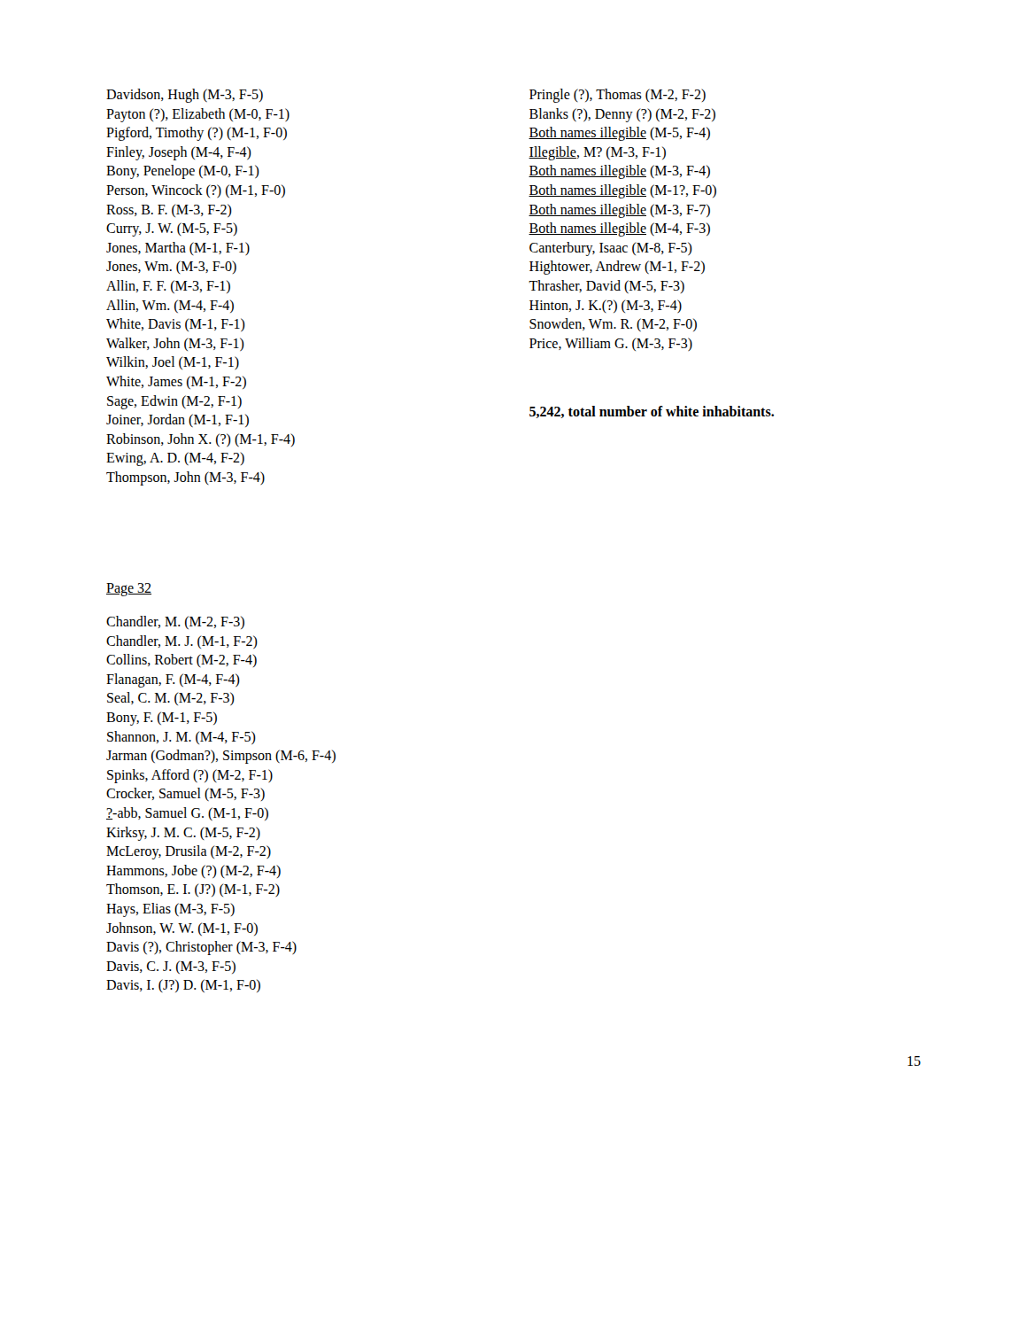Davidson, Hugh (M-3, F-5)
Payton (?), Elizabeth (M-0, F-1)
Pigford, Timothy (?) (M-1, F-0)
Finley, Joseph (M-4, F-4)
Bony, Penelope (M-0, F-1)
Person, Wincock (?) (M-1, F-0)
Ross, B. F. (M-3, F-2)
Curry, J. W. (M-5, F-5)
Jones, Martha (M-1, F-1)
Jones, Wm. (M-3, F-0)
Allin, F. F. (M-3, F-1)
Allin, Wm. (M-4, F-4)
White, Davis (M-1, F-1)
Walker, John (M-3, F-1)
Wilkin, Joel (M-1, F-1)
White, James (M-1, F-2)
Sage, Edwin (M-2, F-1)
Joiner, Jordan (M-1, F-1)
Robinson, John X. (?) (M-1, F-4)
Ewing, A. D. (M-4, F-2)
Thompson, John (M-3, F-4)
Pringle (?), Thomas (M-2, F-2)
Blanks (?), Denny (?) (M-2, F-2)
Both names illegible (M-5, F-4)
Illegible, M? (M-3, F-1)
Both names illegible (M-3, F-4)
Both names illegible (M-1?, F-0)
Both names illegible (M-3, F-7)
Both names illegible (M-4, F-3)
Canterbury, Isaac (M-8, F-5)
Hightower, Andrew (M-1, F-2)
Thrasher, David (M-5, F-3)
Hinton, J. K.(?) (M-3, F-4)
Snowden, Wm. R. (M-2, F-0)
Price, William G. (M-3, F-3)
5,242, total number of white inhabitants.
Page 32
Chandler, M. (M-2, F-3)
Chandler, M. J. (M-1, F-2)
Collins, Robert (M-2, F-4)
Flanagan, F. (M-4, F-4)
Seal, C. M. (M-2, F-3)
Bony, F. (M-1, F-5)
Shannon, J. M. (M-4, F-5)
Jarman (Godman?), Simpson (M-6, F-4)
Spinks, Afford (?) (M-2, F-1)
Crocker, Samuel (M-5, F-3)
?-abb, Samuel G. (M-1, F-0)
Kirksy, J. M. C. (M-5, F-2)
McLeroy, Drusila (M-2, F-2)
Hammons, Jobe (?) (M-2, F-4)
Thomson, E. I. (J?) (M-1, F-2)
Hays, Elias (M-3, F-5)
Johnson, W. W. (M-1, F-0)
Davis (?), Christopher (M-3, F-4)
Davis, C. J. (M-3, F-5)
Davis, I. (J?) D. (M-1, F-0)
15